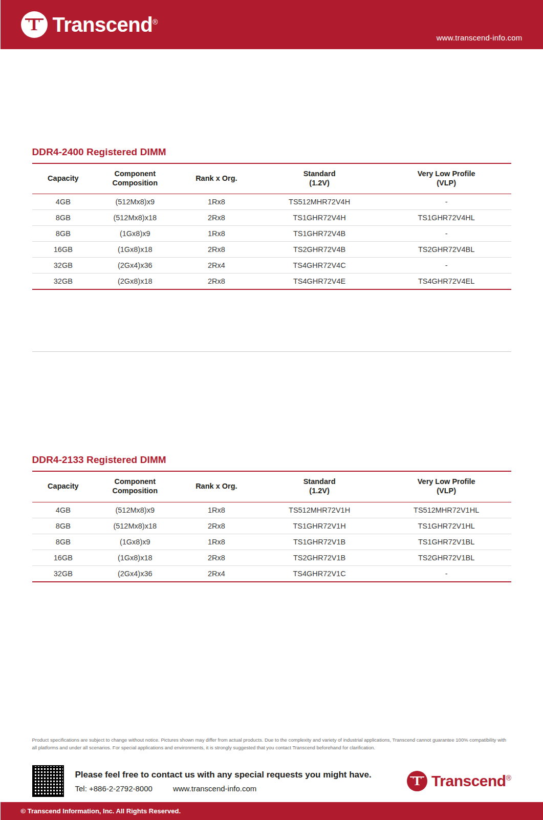T
Transcend®
www.transcend-info.com
DDR4-2400 Registered DIMM
| Capacity | Component Composition | Rank x Org. | Standard (1.2V) | Very Low Profile (VLP) |
| --- | --- | --- | --- | --- |
| 4GB | (512Mx8)x9 | 1Rx8 | TS512MHR72V4H | - |
| 8GB | (512Mx8)x18 | 2Rx8 | TS1GHR72V4H | TS1GHR72V4HL |
| 8GB | (1Gx8)x9 | 1Rx8 | TS1GHR72V4B | - |
| 16GB | (1Gx8)x18 | 2Rx8 | TS2GHR72V4B | TS2GHR72V4BL |
| 32GB | (2Gx4)x36 | 2Rx4 | TS4GHR72V4C | - |
| 32GB | (2Gx8)x18 | 2Rx8 | TS4GHR72V4E | TS4GHR72V4EL |
DDR4-2133 Registered DIMM
| Capacity | Component Composition | Rank x Org. | Standard (1.2V) | Very Low Profile (VLP) |
| --- | --- | --- | --- | --- |
| 4GB | (512Mx8)x9 | 1Rx8 | TS512MHR72V1H | TS512MHR72V1HL |
| 8GB | (512Mx8)x18 | 2Rx8 | TS1GHR72V1H | TS1GHR72V1HL |
| 8GB | (1Gx8)x9 | 1Rx8 | TS1GHR72V1B | TS1GHR72V1BL |
| 16GB | (1Gx8)x18 | 2Rx8 | TS2GHR72V1B | TS2GHR72V1BL |
| 32GB | (2Gx4)x36 | 2Rx4 | TS4GHR72V1C | - |
Product specifications are subject to change without notice. Pictures shown may differ from actual products. Due to the complexity and variety of industrial applications, Transcend cannot guarantee 100% compatibility with all platforms and under all scenarios. For special applications and environments, it is strongly suggested that you contact Transcend beforehand for clarification.
Please feel free to contact us with any special requests you might have.
Tel: +886-2-2792-8000www.transcend-info.com
T
Transcend®
© Transcend Information, Inc. All Rights Reserved.